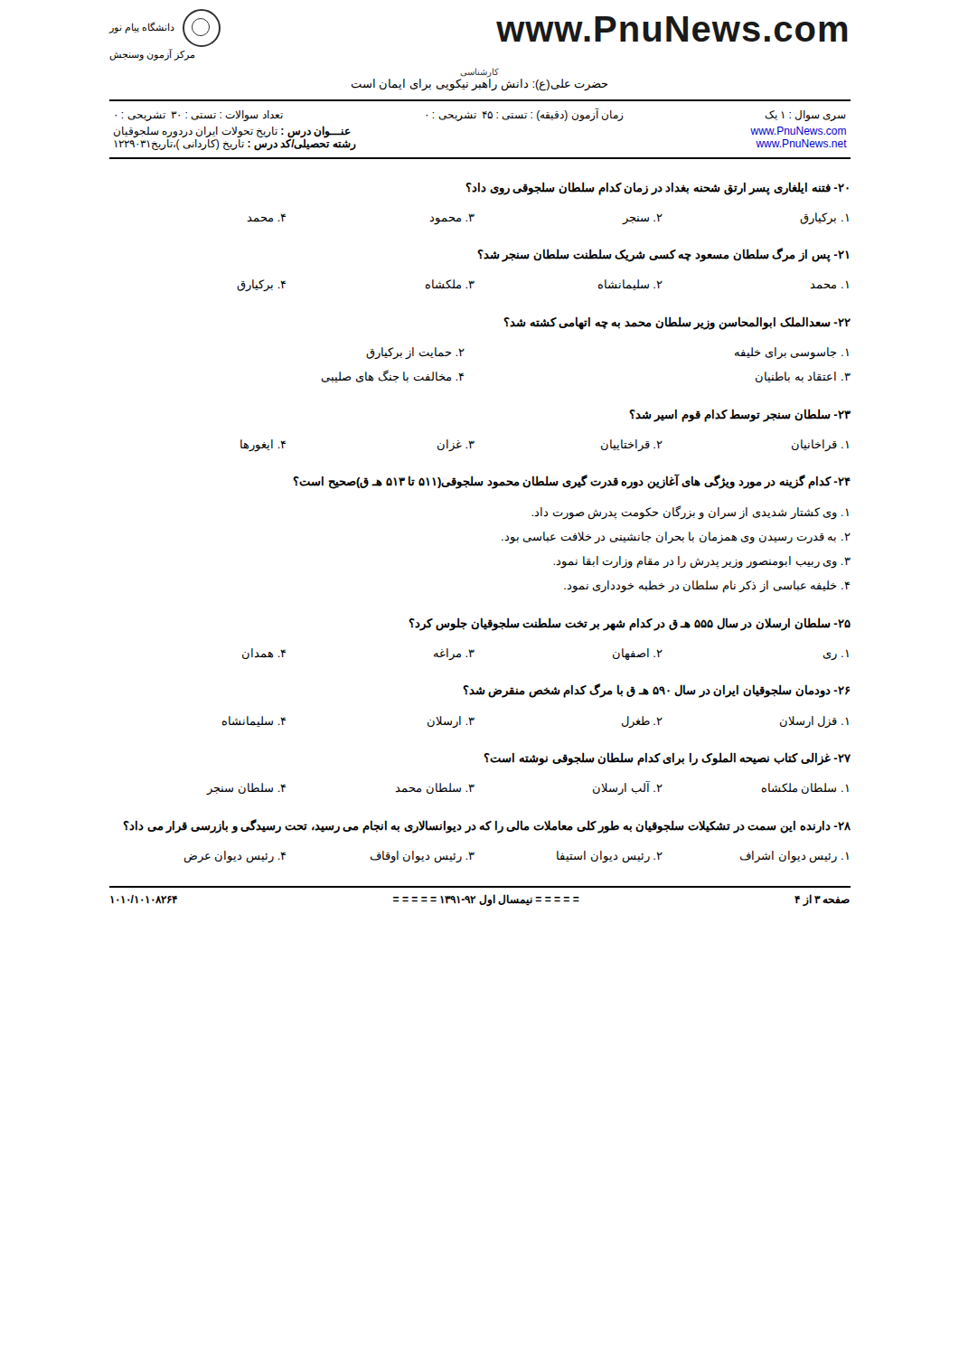www.PnuNews.com
دانشگاه پیام نور
مرکز آزمون وسنجش
کارشناسی حضرت علی(ع): دانش راهبر نیکویی برای ایمان است
سری سوال : ۱ یک
زمان آزمون (دقیقه) : تستی : ۴۵ تشریحی : ۰
تعداد سوالات : تستی : ۳۰ تشریحی : ۰
www.PnuNews.com
www.PnuNews.net
عنـــوان درس : تاریخ تحولات ایران دردوره سلجوقیان
رشته تحصیلی/کد درس : تاریخ (کاردانی )،تاریخ۱۲۲۹۰۳۱
۲۰- فتنه ایلغاری پسر ارتق شحنه بغداد در زمان کدام سلطان سلجوقی روی داد؟
۱. برکیارق
۲. سنجر
۳. محمود
۴. محمد
۲۱- پس از مرگ سلطان مسعود چه کسی شریک سلطنت سلطان سنجر شد؟
۱. محمد
۲. سلیمانشاه
۳. ملکشاه
۴. برکیارق
۲۲- سعدالملک ابوالمحاسن وزیر سلطان محمد به چه اتهامی کشته شد؟
۱. جاسوسی برای خلیفه
۲. حمایت از برکیارق
۳. اعتقاد به باطنیان
۴. مخالفت با جنگ های صلیبی
۲۳- سلطان سنجر توسط کدام قوم اسیر شد؟
۱. قراخانیان
۲. قراختاییان
۳. غزان
۴. ایغورها
۲۴- کدام گزینه در مورد ویژگی های آغازین دوره قدرت گیری سلطان محمود سلجوقی(۵۱۱ تا ۵۱۳ هـ ق)صحیح است؟
۱. وی کشتار شدیدی از سران و بزرگان حکومت پدرش صورت داد.
۲. به قدرت رسیدن وی همزمان با بحران جانشینی در خلافت عباسی بود.
۳. وی ربیب ابومنصور وزیر پدرش را در مقام وزارت ابقا نمود.
۴. خلیفه عباسی از ذکر نام سلطان در خطبه خودداری نمود.
۲۵- سلطان ارسلان در سال ۵۵۵ هـ ق در کدام شهر بر تخت سلطنت سلجوقیان جلوس کرد؟
۱. ری
۲. اصفهان
۳. مراغه
۴. همدان
۲۶- دودمان سلجوقیان ایران در سال ۵۹۰ هـ ق با مرگ کدام شخص منقرض شد؟
۱. قزل ارسلان
۲. طغرل
۳. ارسلان
۴. سلیمانشاه
۲۷- غزالی کتاب نصیحه الملوک را برای کدام سلطان سلجوقی نوشته است؟
۱. سلطان ملکشاه
۲. آلب ارسلان
۳. سلطان محمد
۴. سلطان سنجر
۲۸- دارنده این سمت در تشکیلات سلجوقیان به طور کلی معاملات مالی را که در دیوانسالاری به انجام می رسید، تحت رسیدگی و بازرسی قرار می داد؟
۱. رئیس دیوان اشراف
۲. رئیس دیوان استیفا
۳. رئیس دیوان اوقاف
۴. رئیس دیوان عرض
صفحه ۳ از ۴
= = = = = نیمسال اول ۹۲-۱۳۹۱ = = = = =
۱۰۱۰/۱۰۱۰۸۲۶۴